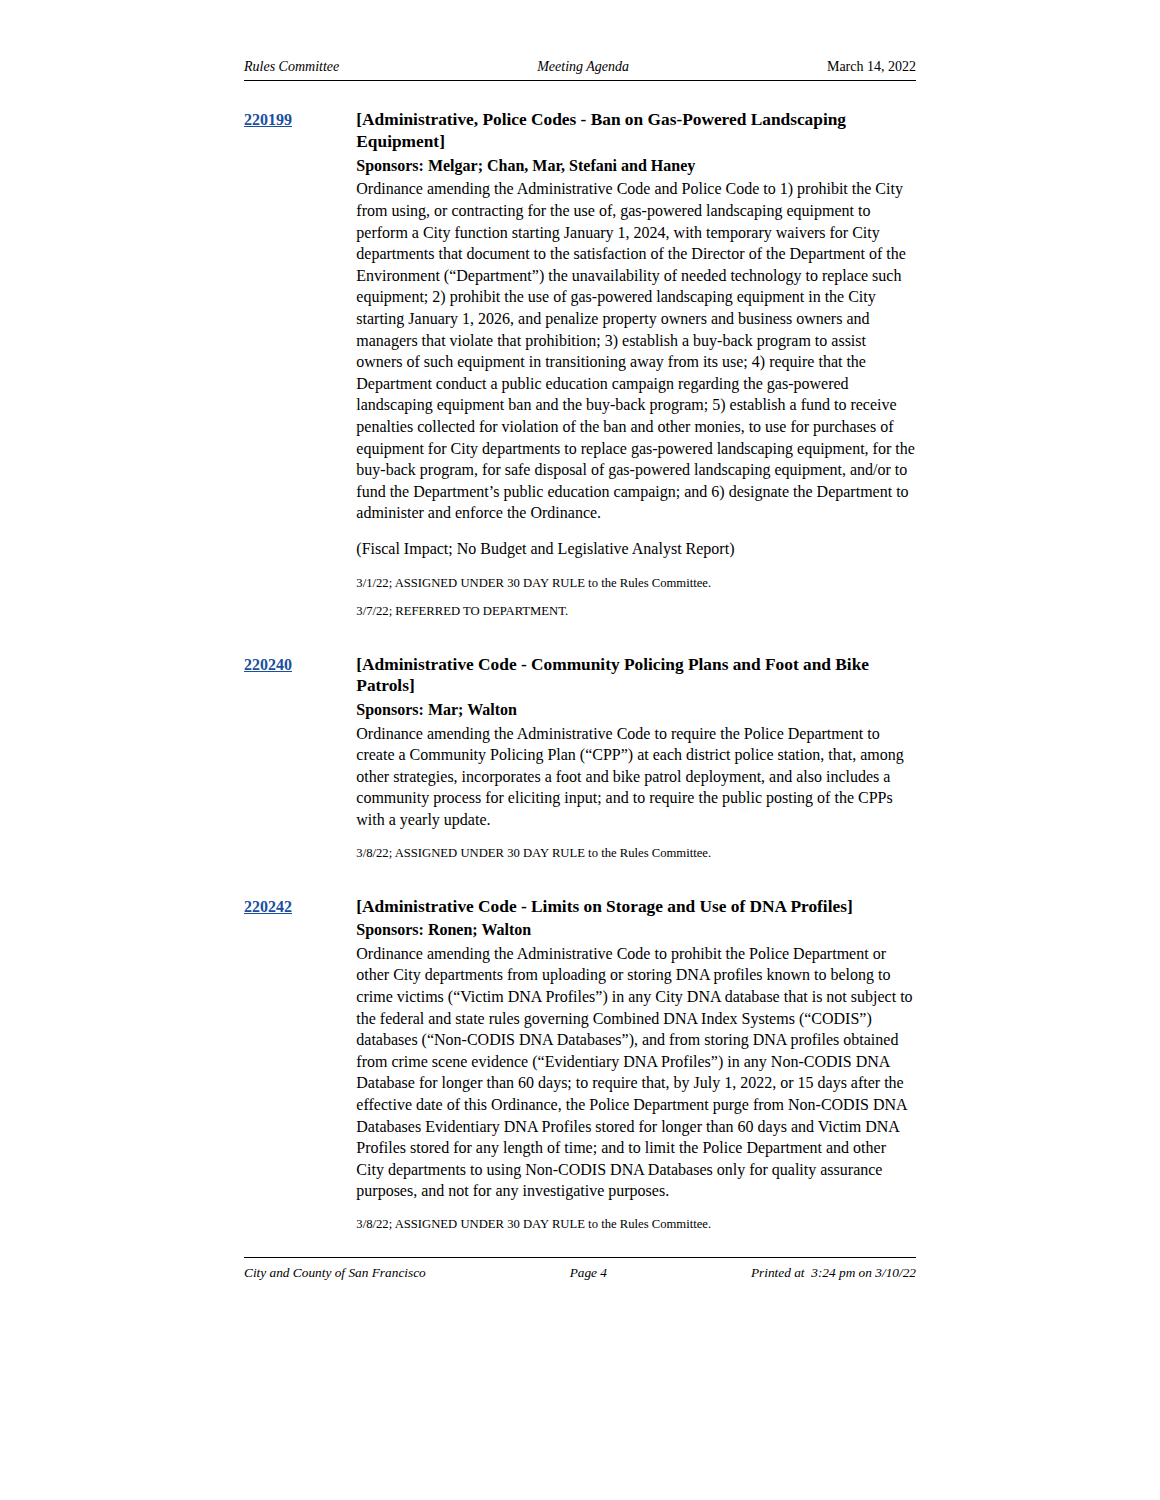Rules Committee
Meeting Agenda
March 14, 2022
220199
[Administrative, Police Codes - Ban on Gas-Powered Landscaping Equipment]
Sponsors: Melgar; Chan, Mar, Stefani and Haney
Ordinance amending the Administrative Code and Police Code to 1) prohibit the City from using, or contracting for the use of, gas-powered landscaping equipment to perform a City function starting January 1, 2024, with temporary waivers for City departments that document to the satisfaction of the Director of the Department of the Environment (“Department”) the unavailability of needed technology to replace such equipment; 2) prohibit the use of gas-powered landscaping equipment in the City starting January 1, 2026, and penalize property owners and business owners and managers that violate that prohibition; 3) establish a buy-back program to assist owners of such equipment in transitioning away from its use; 4) require that the Department conduct a public education campaign regarding the gas-powered landscaping equipment ban and the buy-back program; 5) establish a fund to receive penalties collected for violation of the ban and other monies, to use for purchases of equipment for City departments to replace gas-powered landscaping equipment, for the buy-back program, for safe disposal of gas-powered landscaping equipment, and/or to fund the Department’s public education campaign; and 6) designate the Department to administer and enforce the Ordinance.
(Fiscal Impact; No Budget and Legislative Analyst Report)
3/1/22; ASSIGNED UNDER 30 DAY RULE to the Rules Committee.
3/7/22; REFERRED TO DEPARTMENT.
220240
[Administrative Code - Community Policing Plans and Foot and Bike Patrols]
Sponsors: Mar; Walton
Ordinance amending the Administrative Code to require the Police Department to create a Community Policing Plan (“CPP”) at each district police station, that, among other strategies, incorporates a foot and bike patrol deployment, and also includes a community process for eliciting input; and to require the public posting of the CPPs with a yearly update.
3/8/22; ASSIGNED UNDER 30 DAY RULE to the Rules Committee.
220242
[Administrative Code - Limits on Storage and Use of DNA Profiles]
Sponsors: Ronen; Walton
Ordinance amending the Administrative Code to prohibit the Police Department or other City departments from uploading or storing DNA profiles known to belong to crime victims (“Victim DNA Profiles”) in any City DNA database that is not subject to the federal and state rules governing Combined DNA Index Systems (“CODIS”) databases (“Non-CODIS DNA Databases”), and from storing DNA profiles obtained from crime scene evidence (“Evidentiary DNA Profiles”) in any Non-CODIS DNA Database for longer than 60 days; to require that, by July 1, 2022, or 15 days after the effective date of this Ordinance, the Police Department purge from Non-CODIS DNA Databases Evidentiary DNA Profiles stored for longer than 60 days and Victim DNA Profiles stored for any length of time; and to limit the Police Department and other City departments to using Non-CODIS DNA Databases only for quality assurance purposes, and not for any investigative purposes.
3/8/22; ASSIGNED UNDER 30 DAY RULE to the Rules Committee.
City and County of San Francisco
Page 4
Printed at 3:24 pm on 3/10/22